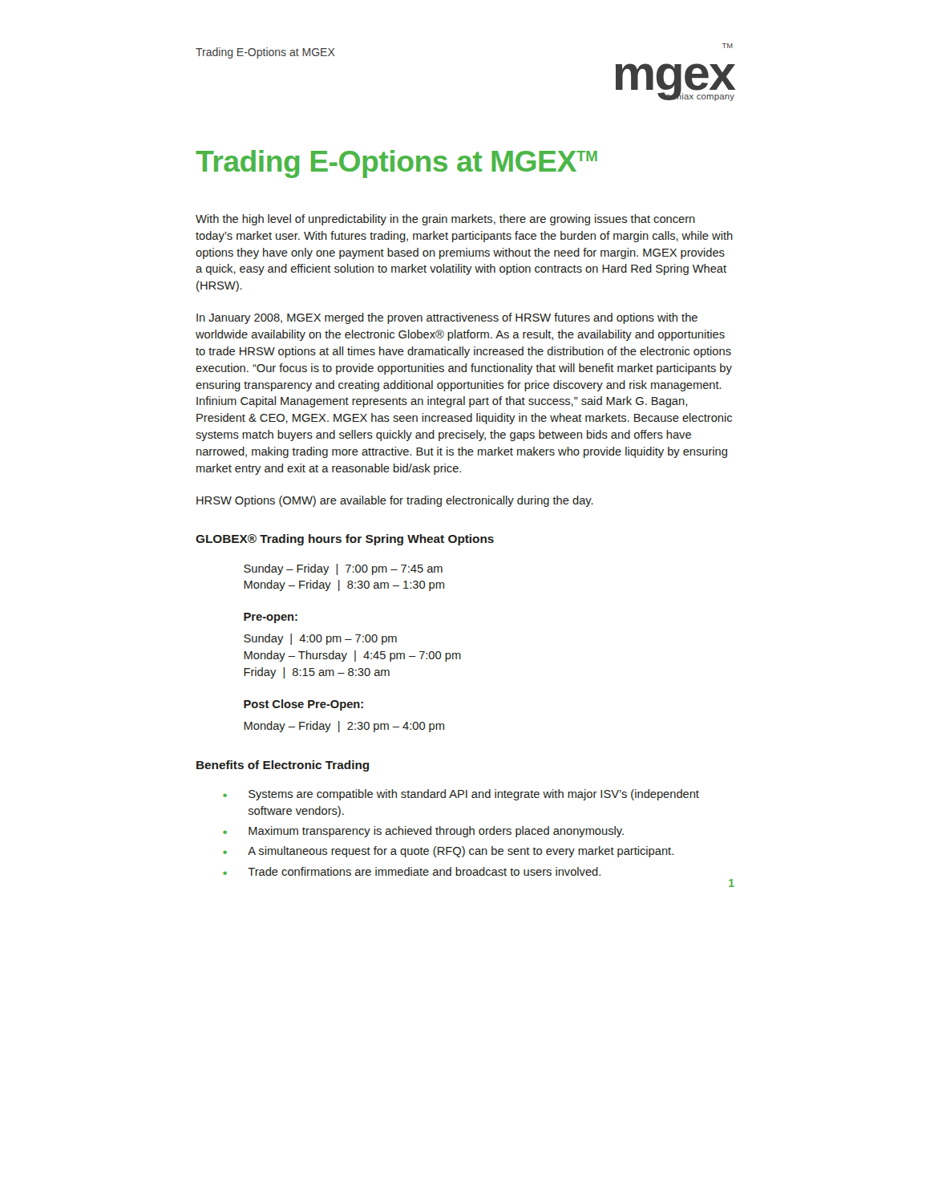Trading E-Options at MGEX
TM mgex a miax company
Trading E-Options at MGEXTM
With the high level of unpredictability in the grain markets, there are growing issues that concern today’s market user. With futures trading, market participants face the burden of margin calls, while with options they have only one payment based on premiums without the need for margin. MGEX provides a quick, easy and efficient solution to market volatility with option contracts on Hard Red Spring Wheat (HRSW).
In January 2008, MGEX merged the proven attractiveness of HRSW futures and options with the worldwide availability on the electronic Globex® platform. As a result, the availability and opportunities to trade HRSW options at all times have dramatically increased the distribution of the electronic options execution. “Our focus is to provide opportunities and functionality that will benefit market participants by ensuring transparency and creating additional opportunities for price discovery and risk management. Infinium Capital Management represents an integral part of that success,” said Mark G. Bagan, President & CEO, MGEX. MGEX has seen increased liquidity in the wheat markets. Because electronic systems match buyers and sellers quickly and precisely, the gaps between bids and offers have narrowed, making trading more attractive. But it is the market makers who provide liquidity by ensuring market entry and exit at a reasonable bid/ask price.
HRSW Options (OMW) are available for trading electronically during the day.
GLOBEX® Trading hours for Spring Wheat Options
Sunday – Friday | 7:00 pm – 7:45 am
Monday – Friday | 8:30 am – 1:30 pm
Pre-open:
Sunday | 4:00 pm – 7:00 pm
Monday – Thursday | 4:45 pm – 7:00 pm
Friday | 8:15 am – 8:30 am
Post Close Pre-Open:
Monday – Friday | 2:30 pm – 4:00 pm
Benefits of Electronic Trading
Systems are compatible with standard API and integrate with major ISV’s (independent software vendors).
Maximum transparency is achieved through orders placed anonymously.
A simultaneous request for a quote (RFQ) can be sent to every market participant.
Trade confirmations are immediate and broadcast to users involved.
1